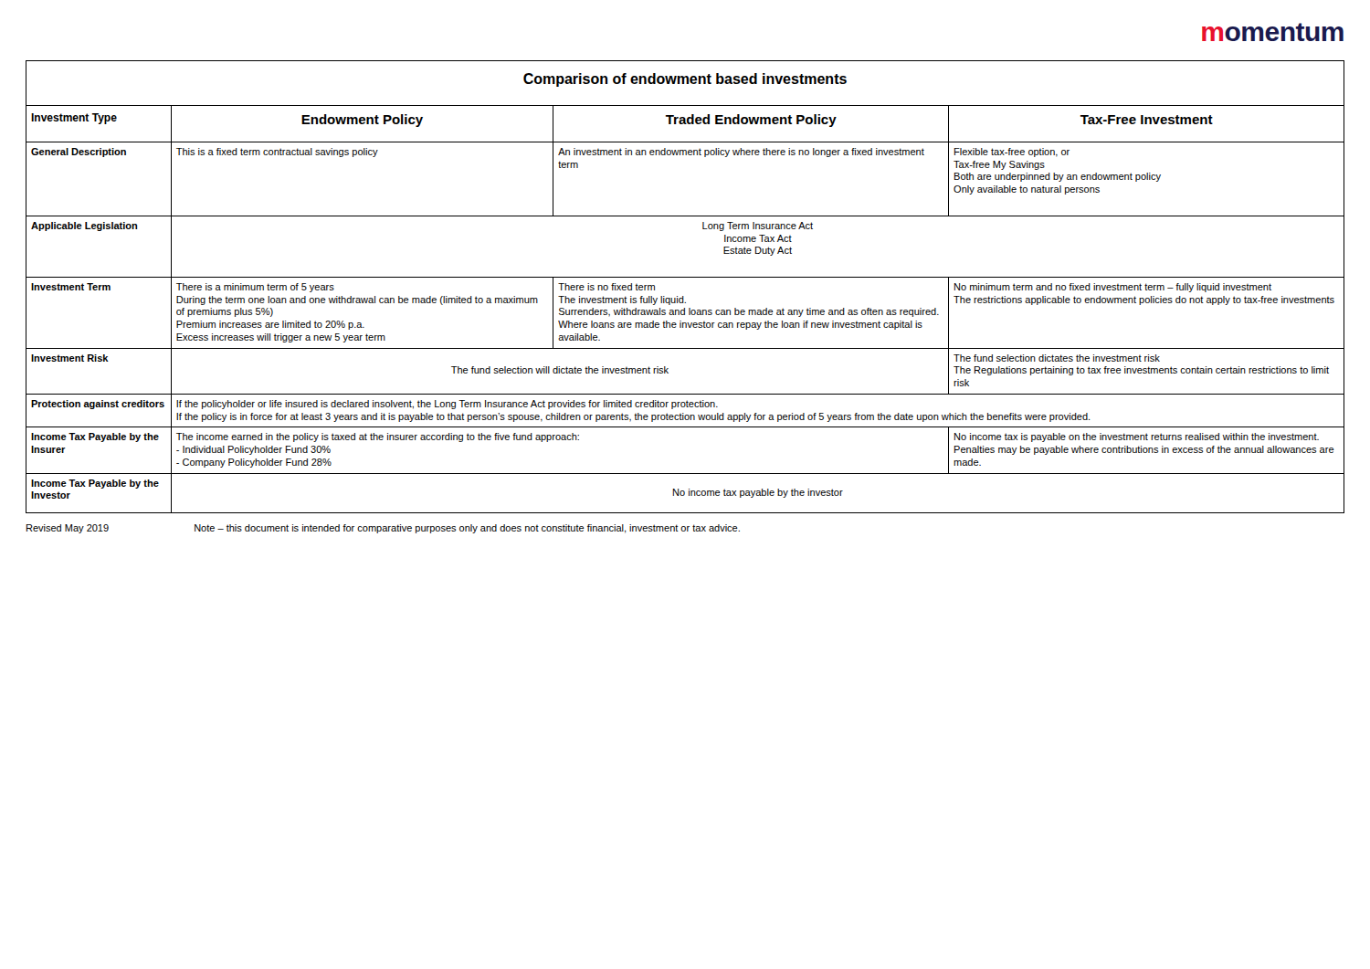momentum
| Comparison of endowment based investments |
| Investment Type | Endowment Policy | Traded Endowment Policy | Tax-Free Investment |
| General Description | This is a fixed term contractual savings policy | An investment in an endowment policy where there is no longer a fixed investment term | Flexible tax-free option, or Tax-free My Savings Both are underpinned by an endowment policy Only available to natural persons |
| Applicable Legislation | Long Term Insurance Act Income Tax Act Estate Duty Act |
| Investment Term | There is a minimum term of 5 years During the term one loan and one withdrawal can be made (limited to a maximum of premiums plus 5%) Premium increases are limited to 20% p.a. Excess increases will trigger a new 5 year term | There is no fixed term The investment is fully liquid. Surrenders, withdrawals and loans can be made at any time and as often as required. Where loans are made the investor can repay the loan if new investment capital is available. | No minimum term and no fixed investment term – fully liquid investment The restrictions applicable to endowment policies do not apply to tax-free investments |
| Investment Risk | The fund selection will dictate the investment risk | The fund selection dictates the investment risk The Regulations pertaining to tax free investments contain certain restrictions to limit risk |
| Protection against creditors | If the policyholder or life insured is declared insolvent, the Long Term Insurance Act provides for limited creditor protection. If the policy is in force for at least 3 years and it is payable to that person’s spouse, children or parents, the protection would apply for a period of 5 years from the date upon which the benefits were provided. |
| Income Tax Payable by the Insurer | The income earned in the policy is taxed at the insurer according to the five fund approach: - Individual Policyholder Fund 30% - Company Policyholder Fund 28% | No income tax is payable on the investment returns realised within the investment. Penalties may be payable where contributions in excess of the annual allowances are made. |
| Income Tax Payable by the Investor | No income tax payable by the investor |
Revised May 2019 Note – this document is intended for comparative purposes only and does not constitute financial, investment or tax advice.